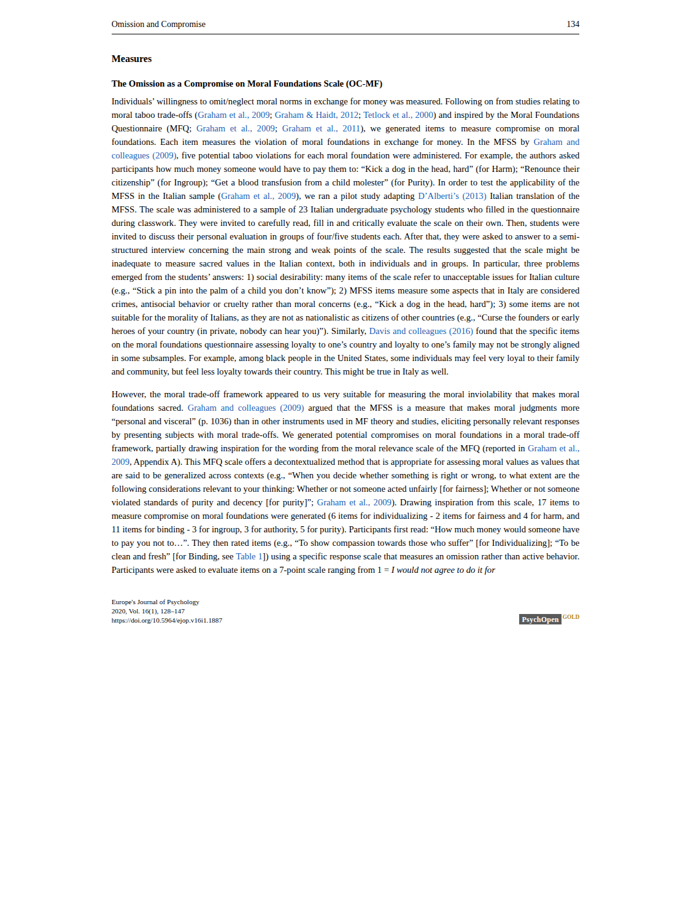Omission and Compromise 134
Measures
The Omission as a Compromise on Moral Foundations Scale (OC-MF)
Individuals’ willingness to omit/neglect moral norms in exchange for money was measured. Following on from studies relating to moral taboo trade-offs (Graham et al., 2009; Graham & Haidt, 2012; Tetlock et al., 2000) and inspired by the Moral Foundations Questionnaire (MFQ; Graham et al., 2009; Graham et al., 2011), we generated items to measure compromise on moral foundations. Each item measures the violation of moral foundations in exchange for money. In the MFSS by Graham and colleagues (2009), five potential taboo violations for each moral foundation were administered. For example, the authors asked participants how much money someone would have to pay them to: “Kick a dog in the head, hard” (for Harm); “Renounce their citizenship” (for Ingroup); “Get a blood transfusion from a child molester” (for Purity). In order to test the applicability of the MFSS in the Italian sample (Graham et al., 2009), we ran a pilot study adapting D’Alberti’s (2013) Italian translation of the MFSS. The scale was administered to a sample of 23 Italian undergraduate psychology students who filled in the questionnaire during classwork. They were invited to carefully read, fill in and critically evaluate the scale on their own. Then, students were invited to discuss their personal evaluation in groups of four/five students each. After that, they were asked to answer to a semi-structured interview concerning the main strong and weak points of the scale. The results suggested that the scale might be inadequate to measure sacred values in the Italian context, both in individuals and in groups. In particular, three problems emerged from the students’ answers: 1) social desirability: many items of the scale refer to unacceptable issues for Italian culture (e.g., “Stick a pin into the palm of a child you don’t know”); 2) MFSS items measure some aspects that in Italy are considered crimes, antisocial behavior or cruelty rather than moral concerns (e.g., “Kick a dog in the head, hard”); 3) some items are not suitable for the morality of Italians, as they are not as nationalistic as citizens of other countries (e.g., “Curse the founders or early heroes of your country (in private, nobody can hear you)”). Similarly, Davis and colleagues (2016) found that the specific items on the moral foundations questionnaire assessing loyalty to one’s country and loyalty to one’s family may not be strongly aligned in some subsamples. For example, among black people in the United States, some individuals may feel very loyal to their family and community, but feel less loyalty towards their country. This might be true in Italy as well.
However, the moral trade-off framework appeared to us very suitable for measuring the moral inviolability that makes moral foundations sacred. Graham and colleagues (2009) argued that the MFSS is a measure that makes moral judgments more “personal and visceral” (p. 1036) than in other instruments used in MF theory and studies, eliciting personally relevant responses by presenting subjects with moral trade-offs. We generated potential compromises on moral foundations in a moral trade-off framework, partially drawing inspiration for the wording from the moral relevance scale of the MFQ (reported in Graham et al., 2009, Appendix A). This MFQ scale offers a decontextualized method that is appropriate for assessing moral values as values that are said to be generalized across contexts (e.g., “When you decide whether something is right or wrong, to what extent are the following considerations relevant to your thinking: Whether or not someone acted unfairly [for fairness]; Whether or not someone violated standards of purity and decency [for purity]”; Graham et al., 2009). Drawing inspiration from this scale, 17 items to measure compromise on moral foundations were generated (6 items for individualizing - 2 items for fairness and 4 for harm, and 11 items for binding - 3 for ingroup, 3 for authority, 5 for purity). Participants first read: “How much money would someone have to pay you not to…”. They then rated items (e.g., “To show compassion towards those who suffer” [for Individualizing]; “To be clean and fresh” [for Binding, see Table 1]) using a specific response scale that measures an omission rather than active behavior. Participants were asked to evaluate items on a 7-point scale ranging from 1 = I would not agree to do it for
Europe's Journal of Psychology
2020, Vol. 16(1), 128–147
https://doi.org/10.5964/ejop.v16i1.1887
PsychOpen GOLD